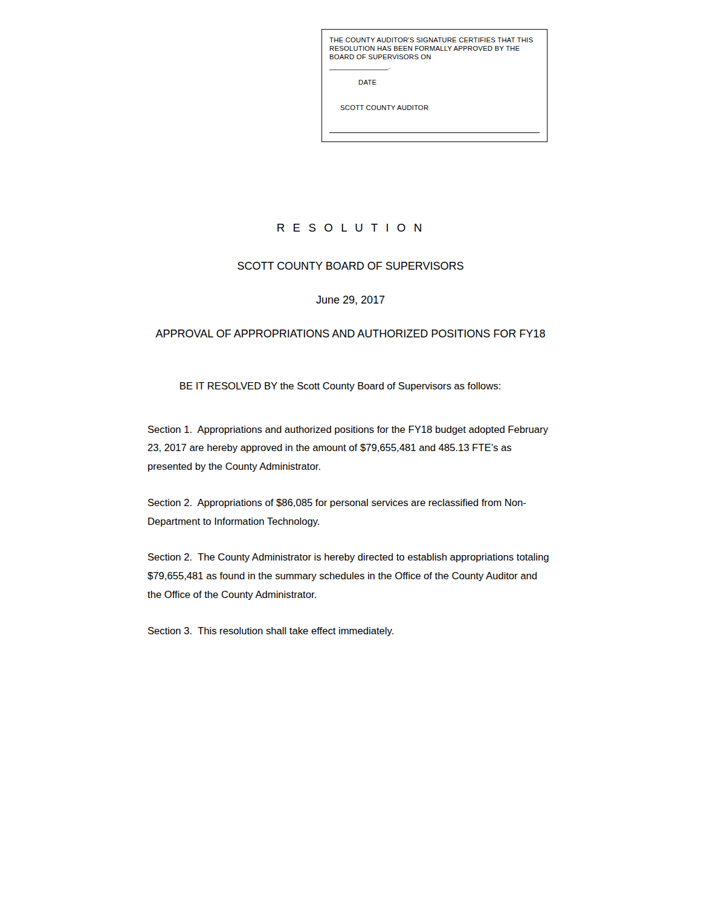The County Auditor's signature certifies that this resolution has been formally approved by the Board of Supervisors on
_______________.
Date
Scott County Auditor
R E S O L U T I O N
SCOTT COUNTY BOARD OF SUPERVISORS
June 29, 2017
APPROVAL OF APPROPRIATIONS AND AUTHORIZED POSITIONS FOR FY18
BE IT RESOLVED BY the Scott County Board of Supervisors as follows:
Section 1. Appropriations and authorized positions for the FY18 budget adopted February 23, 2017 are hereby approved in the amount of $79,655,481 and 485.13 FTE’s as presented by the County Administrator.
Section 2. Appropriations of $86,085 for personal services are reclassified from Non-Department to Information Technology.
Section 2. The County Administrator is hereby directed to establish appropriations totaling $79,655,481 as found in the summary schedules in the Office of the County Auditor and the Office of the County Administrator.
Section 3. This resolution shall take effect immediately.